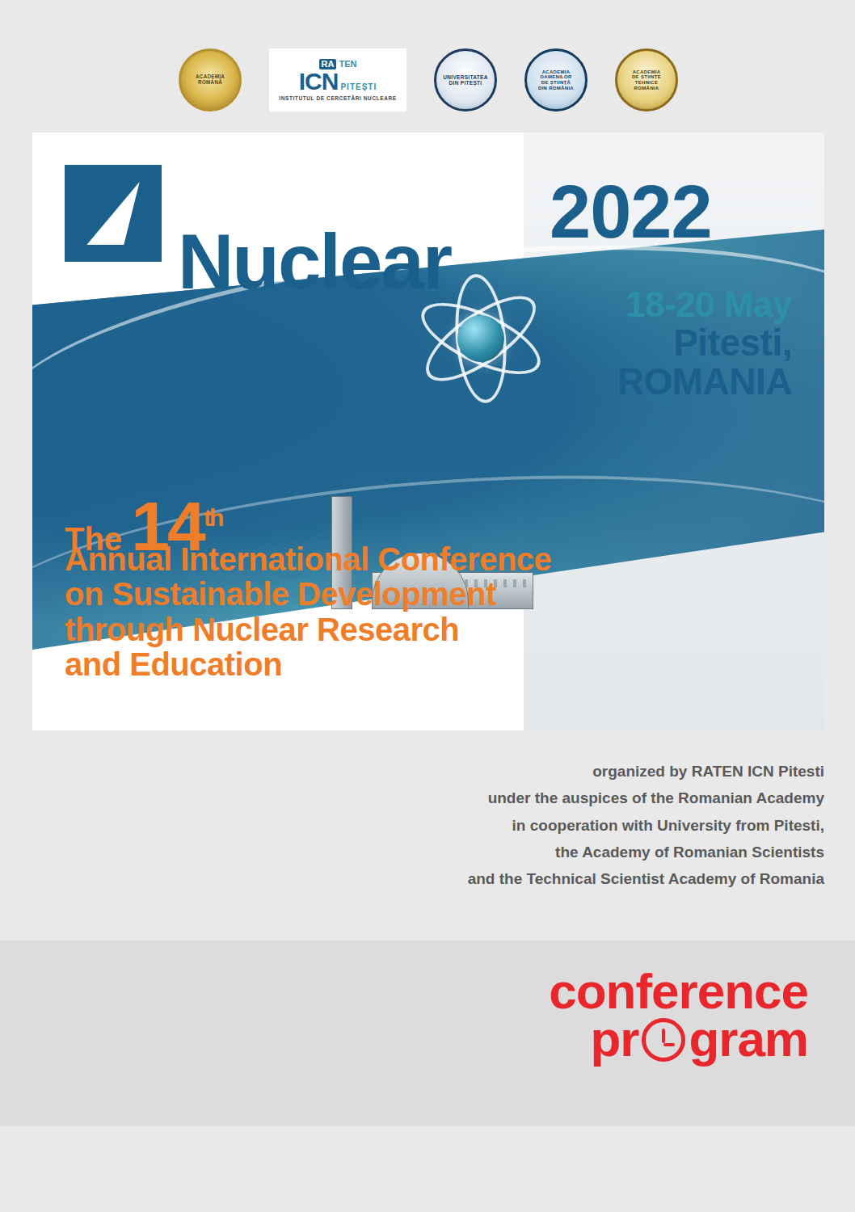ACADEMIA
ROMÂNĂ
RA TEN
ICN PITEȘTI
Institutul de Cercetări Nucleare
UNIVERSITATEA
DIN PITEȘTI
ACADEMIA
OAMENILOR
DE ȘTIINȚĂ
DIN ROMÂNIA
ACADEMIA
DE ȘTIINȚE
TEHNICE
ROMÂNIA
Nuclear
2022
18-20 May Pitesti, ROMANIA
The 14th
Annual International Conference
on Sustainable Development
through Nuclear Research
and Education
organized by RATEN ICN Pitesti
under the auspices of the Romanian Academy
in cooperation with University from Pitesti,
the Academy of Romanian Scientists
and the Technical Scientist Academy of Romania
conference pr gram